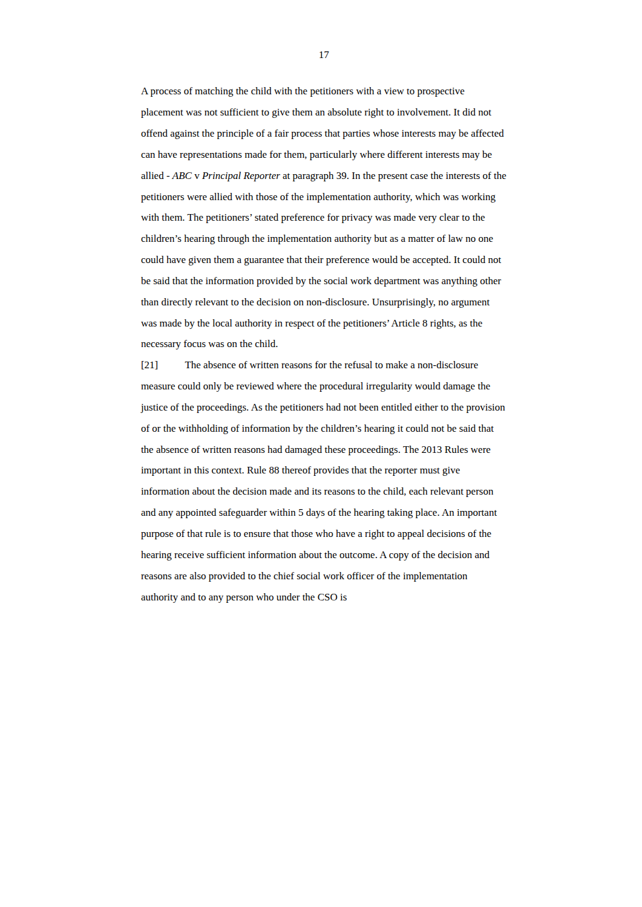17
A process of matching the child with the petitioners with a view to prospective placement was not sufficient to give them an absolute right to involvement. It did not offend against the principle of a fair process that parties whose interests may be affected can have representations made for them, particularly where different interests may be allied - ABC v Principal Reporter at paragraph 39. In the present case the interests of the petitioners were allied with those of the implementation authority, which was working with them. The petitioners’ stated preference for privacy was made very clear to the children’s hearing through the implementation authority but as a matter of law no one could have given them a guarantee that their preference would be accepted. It could not be said that the information provided by the social work department was anything other than directly relevant to the decision on non-disclosure. Unsurprisingly, no argument was made by the local authority in respect of the petitioners’ Article 8 rights, as the necessary focus was on the child.
[21] The absence of written reasons for the refusal to make a non-disclosure measure could only be reviewed where the procedural irregularity would damage the justice of the proceedings. As the petitioners had not been entitled either to the provision of or the withholding of information by the children’s hearing it could not be said that the absence of written reasons had damaged these proceedings. The 2013 Rules were important in this context. Rule 88 thereof provides that the reporter must give information about the decision made and its reasons to the child, each relevant person and any appointed safeguarder within 5 days of the hearing taking place. An important purpose of that rule is to ensure that those who have a right to appeal decisions of the hearing receive sufficient information about the outcome. A copy of the decision and reasons are also provided to the chief social work officer of the implementation authority and to any person who under the CSO is